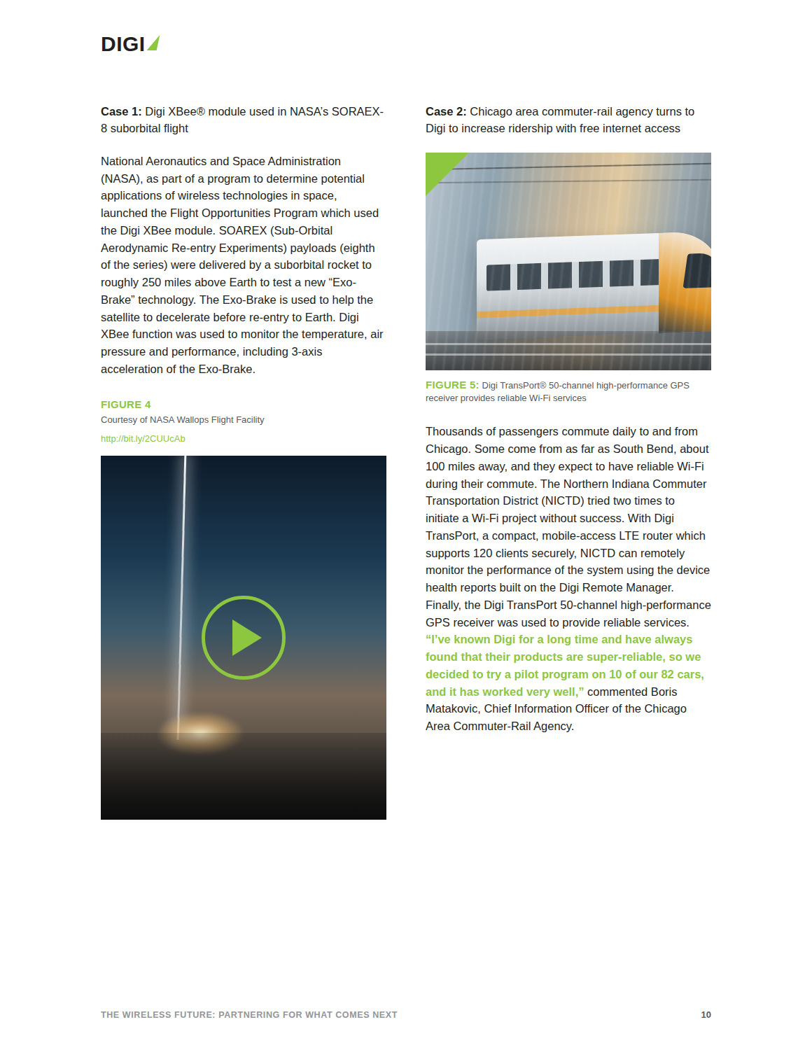DIGI
Case 1: Digi XBee® module used in NASA’s SORAEX-8 suborbital flight
National Aeronautics and Space Administration (NASA), as part of a program to determine potential applications of wireless technologies in space, launched the Flight Opportunities Program which used the Digi XBee module. SOAREX (Sub-Orbital Aerodynamic Re-entry Experiments) payloads (eighth of the series) were delivered by a suborbital rocket to roughly 250 miles above Earth to test a new “Exo-Brake” technology. The Exo-Brake is used to help the satellite to decelerate before re-entry to Earth. Digi XBee function was used to monitor the temperature, air pressure and performance, including 3-axis acceleration of the Exo-Brake.
FIGURE 4
Courtesy of NASA Wallops Flight Facility
http://bit.ly/2CUUcAb
Case 2: Chicago area commuter-rail agency turns to Digi to increase ridership with free internet access
FIGURE 5: Digi TransPort® 50-channel high-performance GPS receiver provides reliable Wi-Fi services
Thousands of passengers commute daily to and from Chicago. Some come from as far as South Bend, about 100 miles away, and they expect to have reliable Wi-Fi during their commute. The Northern Indiana Commuter Transportation District (NICTD) tried two times to initiate a Wi-Fi project without success. With Digi TransPort, a compact, mobile-access LTE router which supports 120 clients securely, NICTD can remotely monitor the performance of the system using the device health reports built on the Digi Remote Manager. Finally, the Digi TransPort 50-channel high-performance GPS receiver was used to provide reliable services. “I’ve known Digi for a long time and have always found that their products are super-reliable, so we decided to try a pilot program on 10 of our 82 cars, and it has worked very well,” commented Boris Matakovic, Chief Information Officer of the Chicago Area Commuter-Rail Agency.
THE WIRELESS FUTURE: PARTNERING FOR WHAT COMES NEXT 10